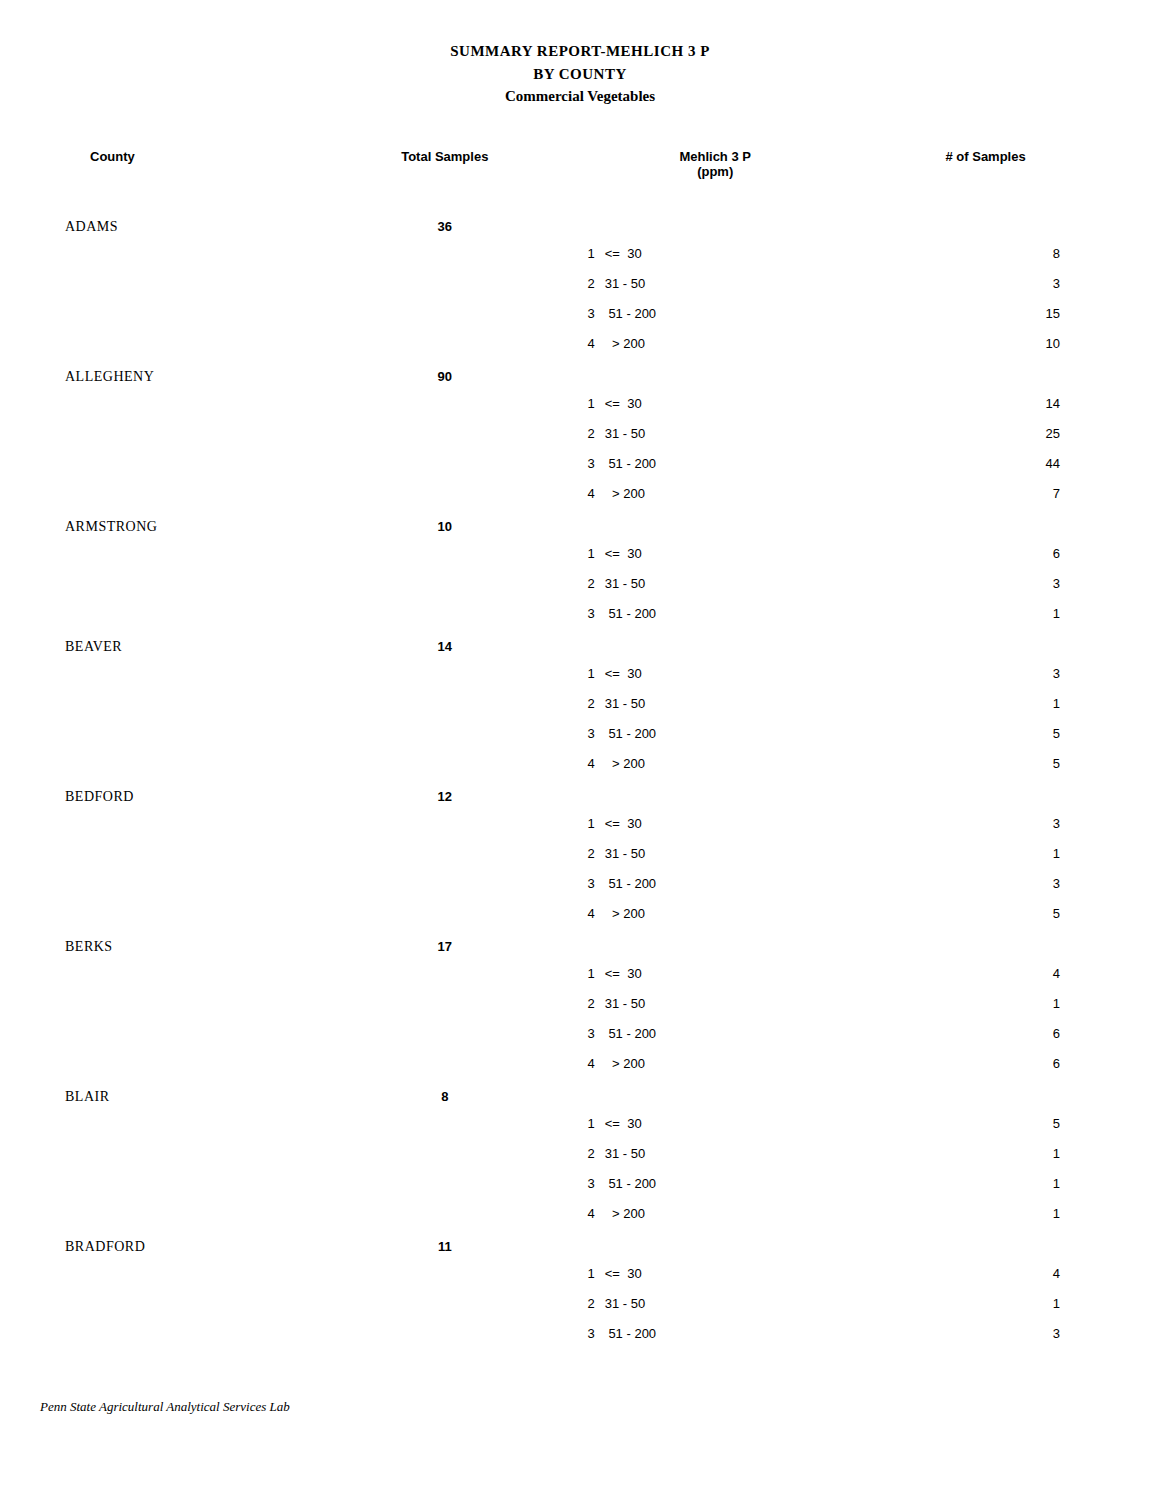SUMMARY REPORT-MEHLICH 3 P
BY COUNTY
Commercial Vegetables
| County | Total Samples | Mehlich 3 P (ppm) | # of Samples |
| --- | --- | --- | --- |
| ADAMS | 36 | | | |
| | | 1 | <= 30 | 8 |
| | | 2 | 31 - 50 | 3 |
| | | 3 | 51 - 200 | 15 |
| | | 4 | > 200 | 10 |
| ALLEGHENY | 90 | | | |
| | | 1 | <= 30 | 14 |
| | | 2 | 31 - 50 | 25 |
| | | 3 | 51 - 200 | 44 |
| | | 4 | > 200 | 7 |
| ARMSTRONG | 10 | | | |
| | | 1 | <= 30 | 6 |
| | | 2 | 31 - 50 | 3 |
| | | 3 | 51 - 200 | 1 |
| BEAVER | 14 | | | |
| | | 1 | <= 30 | 3 |
| | | 2 | 31 - 50 | 1 |
| | | 3 | 51 - 200 | 5 |
| | | 4 | > 200 | 5 |
| BEDFORD | 12 | | | |
| | | 1 | <= 30 | 3 |
| | | 2 | 31 - 50 | 1 |
| | | 3 | 51 - 200 | 3 |
| | | 4 | > 200 | 5 |
| BERKS | 17 | | | |
| | | 1 | <= 30 | 4 |
| | | 2 | 31 - 50 | 1 |
| | | 3 | 51 - 200 | 6 |
| | | 4 | > 200 | 6 |
| BLAIR | 8 | | | |
| | | 1 | <= 30 | 5 |
| | | 2 | 31 - 50 | 1 |
| | | 3 | 51 - 200 | 1 |
| | | 4 | > 200 | 1 |
| BRADFORD | 11 | | | |
| | | 1 | <= 30 | 4 |
| | | 2 | 31 - 50 | 1 |
| | | 3 | 51 - 200 | 3 |
Penn State Agricultural Analytical Services Lab